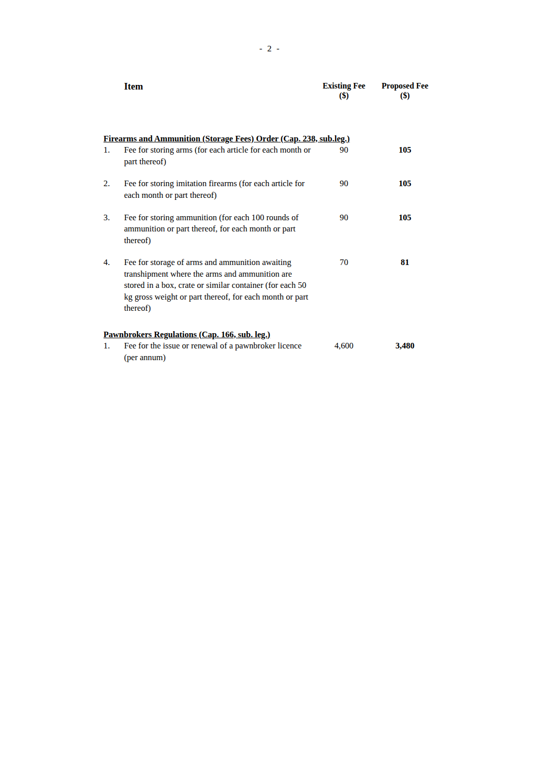- 2 -
| Item | Existing Fee ($) | Proposed Fee ($) |
| --- | --- | --- |
| Firearms and Ammunition (Storage Fees) Order (Cap. 238, sub.leg.) |
| 1. | Fee for storing arms (for each article for each month or part thereof) | 90 | 105 |
| 2. | Fee for storing imitation firearms (for each article for each month or part thereof) | 90 | 105 |
| 3. | Fee for storing ammunition (for each 100 rounds of ammunition or part thereof, for each month or part thereof) | 90 | 105 |
| 4. | Fee for storage of arms and ammunition awaiting transhipment where the arms and ammunition are stored in a box, crate or similar container (for each 50 kg gross weight or part thereof, for each month or part thereof) | 70 | 81 |
| Pawnbrokers Regulations (Cap. 166, sub. leg.) |
| 1. | Fee for the issue or renewal of a pawnbroker licence (per annum) | 4,600 | 3,480 |